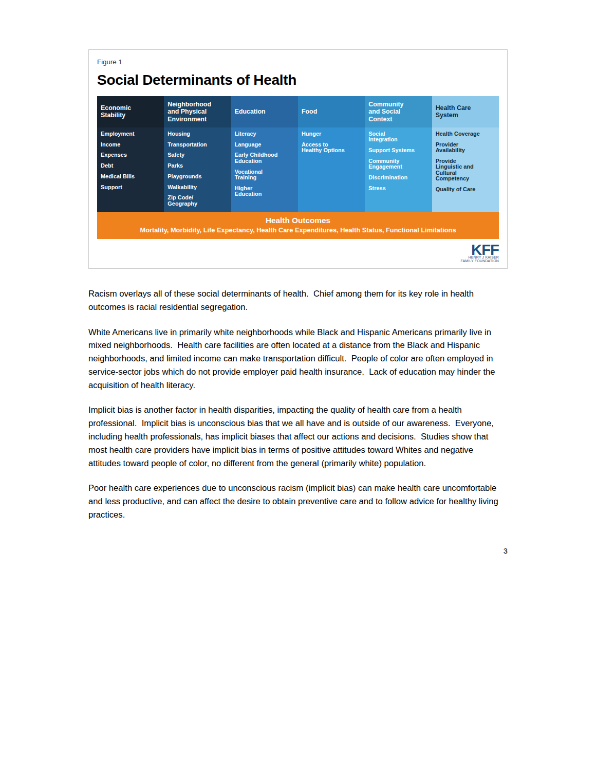Figure 1
Social Determinants of Health
| Economic Stability | Neighborhood and Physical Environment | Education | Food | Community and Social Context | Health Care System |
| --- | --- | --- | --- | --- | --- |
| Employment Income Expenses Debt Medical Bills Support | Housing Transportation Safety Parks Playgrounds Walkability Zip Code/ Geography | Literacy Language Early Childhood Education Vocational Training Higher Education | Hunger Access to Healthy Options | Social Integration Support Systems Community Engagement Discrimination Stress | Health Coverage Provider Availability Provide Linguistic and Cultural Competency Quality of Care |
Health Outcomes Mortality, Morbidity, Life Expectancy, Health Care Expenditures, Health Status, Functional Limitations
KFF HENRY J KAISER
FAMILY FOUNDATION
Racism overlays all of these social determinants of health. Chief among them for its key role in health outcomes is racial residential segregation.
White Americans live in primarily white neighborhoods while Black and Hispanic Americans primarily live in mixed neighborhoods. Health care facilities are often located at a distance from the Black and Hispanic neighborhoods, and limited income can make transportation difficult. People of color are often employed in service-sector jobs which do not provide employer paid health insurance. Lack of education may hinder the acquisition of health literacy.
Implicit bias is another factor in health disparities, impacting the quality of health care from a health professional. Implicit bias is unconscious bias that we all have and is outside of our awareness. Everyone, including health professionals, has implicit biases that affect our actions and decisions. Studies show that most health care providers have implicit bias in terms of positive attitudes toward Whites and negative attitudes toward people of color, no different from the general (primarily white) population.
Poor health care experiences due to unconscious racism (implicit bias) can make health care uncomfortable and less productive, and can affect the desire to obtain preventive care and to follow advice for healthy living practices.
3